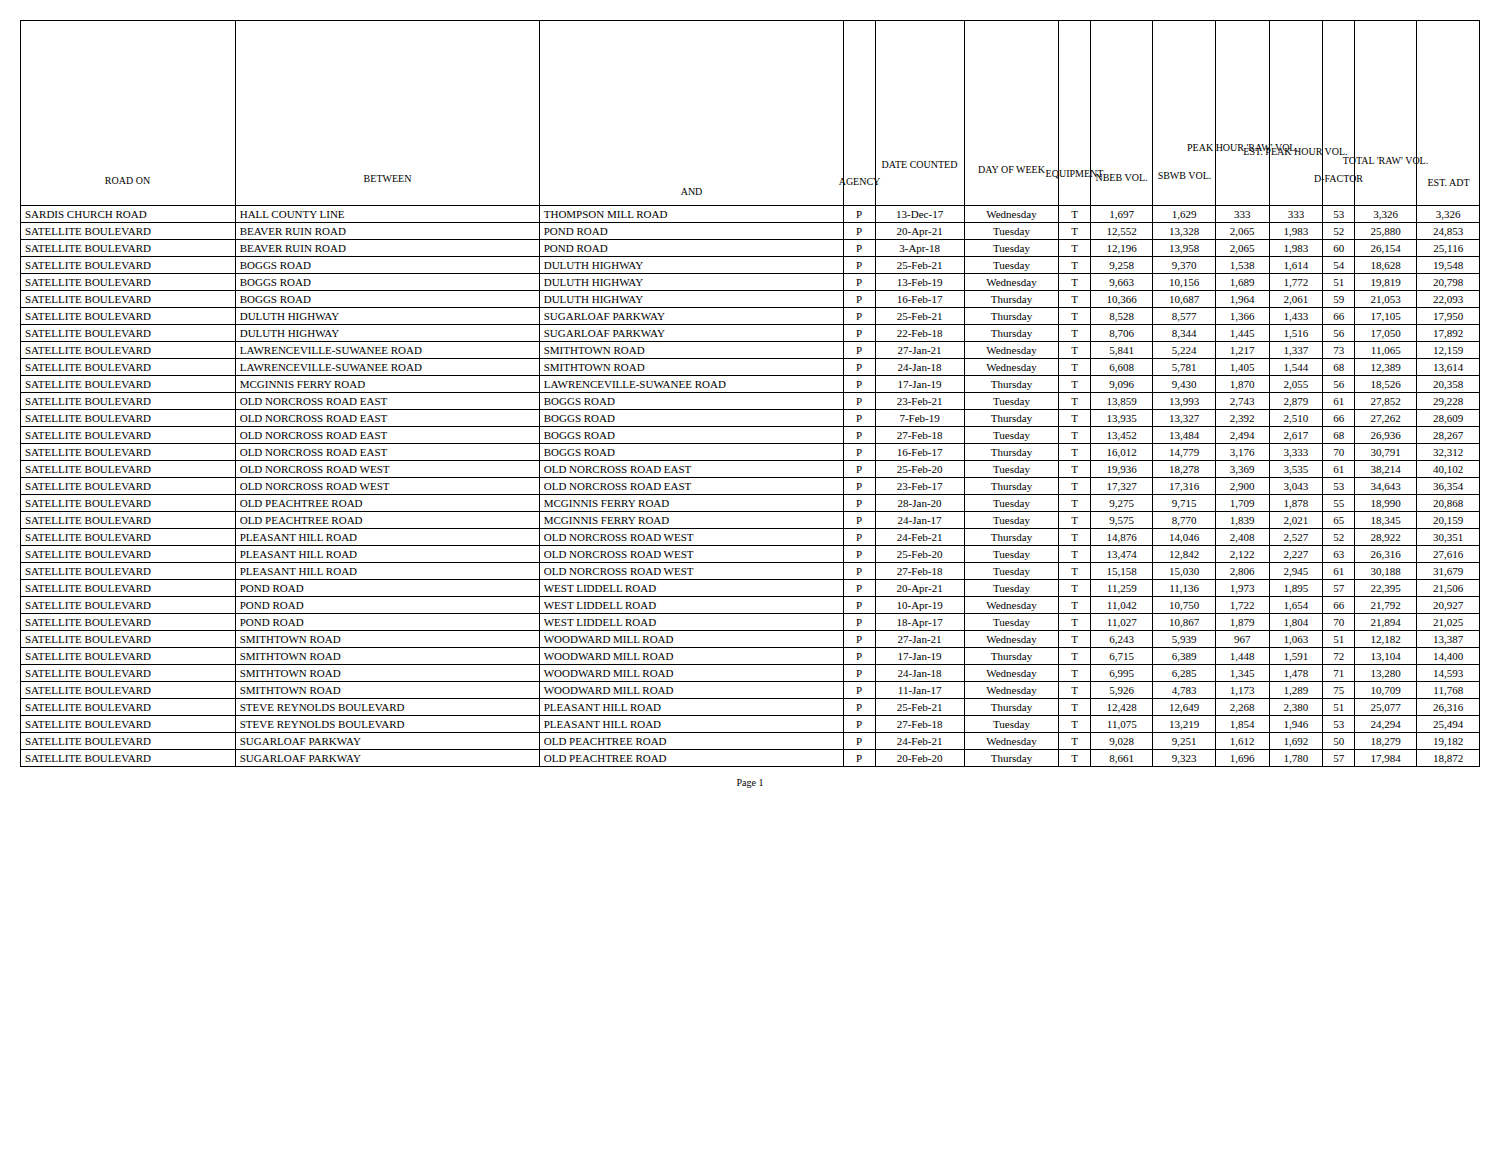| ROAD ON | BETWEEN | AND | AGENCY | DATE COUNTED | DAY OF WEEK | EQUIPMENT | NBEB VOL. | SBWB VOL. | PEAK HOUR 'RAW' VOL. | EST. PEAK HOUR VOL. | D-FACTOR | TOTAL 'RAW' VOL. | EST. ADT |
| --- | --- | --- | --- | --- | --- | --- | --- | --- | --- | --- | --- | --- | --- |
| SARDIS CHURCH ROAD | HALL COUNTY LINE | THOMPSON MILL ROAD | P | 13-Dec-17 | Wednesday | T | 1,697 | 1,629 | 333 | 333 | 53 | 3,326 | 3,326 |
| SATELLITE BOULEVARD | BEAVER RUIN ROAD | POND ROAD | P | 20-Apr-21 | Tuesday | T | 12,552 | 13,328 | 2,065 | 1,983 | 52 | 25,880 | 24,853 |
| SATELLITE BOULEVARD | BEAVER RUIN ROAD | POND ROAD | P | 3-Apr-18 | Tuesday | T | 12,196 | 13,958 | 2,065 | 1,983 | 60 | 26,154 | 25,116 |
| SATELLITE BOULEVARD | BOGGS ROAD | DULUTH HIGHWAY | P | 25-Feb-21 | Tuesday | T | 9,258 | 9,370 | 1,538 | 1,614 | 54 | 18,628 | 19,548 |
| SATELLITE BOULEVARD | BOGGS ROAD | DULUTH HIGHWAY | P | 13-Feb-19 | Wednesday | T | 9,663 | 10,156 | 1,689 | 1,772 | 51 | 19,819 | 20,798 |
| SATELLITE BOULEVARD | BOGGS ROAD | DULUTH HIGHWAY | P | 16-Feb-17 | Thursday | T | 10,366 | 10,687 | 1,964 | 2,061 | 59 | 21,053 | 22,093 |
| SATELLITE BOULEVARD | DULUTH HIGHWAY | SUGARLOAF PARKWAY | P | 25-Feb-21 | Thursday | T | 8,528 | 8,577 | 1,366 | 1,433 | 66 | 17,105 | 17,950 |
| SATELLITE BOULEVARD | DULUTH HIGHWAY | SUGARLOAF PARKWAY | P | 22-Feb-18 | Thursday | T | 8,706 | 8,344 | 1,445 | 1,516 | 56 | 17,050 | 17,892 |
| SATELLITE BOULEVARD | LAWRENCEVILLE-SUWANEE ROAD | SMITHTOWN ROAD | P | 27-Jan-21 | Wednesday | T | 5,841 | 5,224 | 1,217 | 1,337 | 73 | 11,065 | 12,159 |
| SATELLITE BOULEVARD | LAWRENCEVILLE-SUWANEE ROAD | SMITHTOWN ROAD | P | 24-Jan-18 | Wednesday | T | 6,608 | 5,781 | 1,405 | 1,544 | 68 | 12,389 | 13,614 |
| SATELLITE BOULEVARD | MCGINNIS FERRY ROAD | LAWRENCEVILLE-SUWANEE ROAD | P | 17-Jan-19 | Thursday | T | 9,096 | 9,430 | 1,870 | 2,055 | 56 | 18,526 | 20,358 |
| SATELLITE BOULEVARD | OLD NORCROSS ROAD EAST | BOGGS ROAD | P | 23-Feb-21 | Tuesday | T | 13,859 | 13,993 | 2,743 | 2,879 | 61 | 27,852 | 29,228 |
| SATELLITE BOULEVARD | OLD NORCROSS ROAD EAST | BOGGS ROAD | P | 7-Feb-19 | Thursday | T | 13,935 | 13,327 | 2,392 | 2,510 | 66 | 27,262 | 28,609 |
| SATELLITE BOULEVARD | OLD NORCROSS ROAD EAST | BOGGS ROAD | P | 27-Feb-18 | Tuesday | T | 13,452 | 13,484 | 2,494 | 2,617 | 68 | 26,936 | 28,267 |
| SATELLITE BOULEVARD | OLD NORCROSS ROAD EAST | BOGGS ROAD | P | 16-Feb-17 | Thursday | T | 16,012 | 14,779 | 3,176 | 3,333 | 70 | 30,791 | 32,312 |
| SATELLITE BOULEVARD | OLD NORCROSS ROAD WEST | OLD NORCROSS ROAD EAST | P | 25-Feb-20 | Tuesday | T | 19,936 | 18,278 | 3,369 | 3,535 | 61 | 38,214 | 40,102 |
| SATELLITE BOULEVARD | OLD NORCROSS ROAD WEST | OLD NORCROSS ROAD EAST | P | 23-Feb-17 | Thursday | T | 17,327 | 17,316 | 2,900 | 3,043 | 53 | 34,643 | 36,354 |
| SATELLITE BOULEVARD | OLD PEACHTREE ROAD | MCGINNIS FERRY ROAD | P | 28-Jan-20 | Tuesday | T | 9,275 | 9,715 | 1,709 | 1,878 | 55 | 18,990 | 20,868 |
| SATELLITE BOULEVARD | OLD PEACHTREE ROAD | MCGINNIS FERRY ROAD | P | 24-Jan-17 | Tuesday | T | 9,575 | 8,770 | 1,839 | 2,021 | 65 | 18,345 | 20,159 |
| SATELLITE BOULEVARD | PLEASANT HILL ROAD | OLD NORCROSS ROAD WEST | P | 24-Feb-21 | Thursday | T | 14,876 | 14,046 | 2,408 | 2,527 | 52 | 28,922 | 30,351 |
| SATELLITE BOULEVARD | PLEASANT HILL ROAD | OLD NORCROSS ROAD WEST | P | 25-Feb-20 | Tuesday | T | 13,474 | 12,842 | 2,122 | 2,227 | 63 | 26,316 | 27,616 |
| SATELLITE BOULEVARD | PLEASANT HILL ROAD | OLD NORCROSS ROAD WEST | P | 27-Feb-18 | Tuesday | T | 15,158 | 15,030 | 2,806 | 2,945 | 61 | 30,188 | 31,679 |
| SATELLITE BOULEVARD | POND ROAD | WEST LIDDELL ROAD | P | 20-Apr-21 | Tuesday | T | 11,259 | 11,136 | 1,973 | 1,895 | 57 | 22,395 | 21,506 |
| SATELLITE BOULEVARD | POND ROAD | WEST LIDDELL ROAD | P | 10-Apr-19 | Wednesday | T | 11,042 | 10,750 | 1,722 | 1,654 | 66 | 21,792 | 20,927 |
| SATELLITE BOULEVARD | POND ROAD | WEST LIDDELL ROAD | P | 18-Apr-17 | Tuesday | T | 11,027 | 10,867 | 1,879 | 1,804 | 70 | 21,894 | 21,025 |
| SATELLITE BOULEVARD | SMITHTOWN ROAD | WOODWARD MILL ROAD | P | 27-Jan-21 | Wednesday | T | 6,243 | 5,939 | 967 | 1,063 | 51 | 12,182 | 13,387 |
| SATELLITE BOULEVARD | SMITHTOWN ROAD | WOODWARD MILL ROAD | P | 17-Jan-19 | Thursday | T | 6,715 | 6,389 | 1,448 | 1,591 | 72 | 13,104 | 14,400 |
| SATELLITE BOULEVARD | SMITHTOWN ROAD | WOODWARD MILL ROAD | P | 24-Jan-18 | Wednesday | T | 6,995 | 6,285 | 1,345 | 1,478 | 71 | 13,280 | 14,593 |
| SATELLITE BOULEVARD | SMITHTOWN ROAD | WOODWARD MILL ROAD | P | 11-Jan-17 | Wednesday | T | 5,926 | 4,783 | 1,173 | 1,289 | 75 | 10,709 | 11,768 |
| SATELLITE BOULEVARD | STEVE REYNOLDS BOULEVARD | PLEASANT HILL ROAD | P | 25-Feb-21 | Thursday | T | 12,428 | 12,649 | 2,268 | 2,380 | 51 | 25,077 | 26,316 |
| SATELLITE BOULEVARD | STEVE REYNOLDS BOULEVARD | PLEASANT HILL ROAD | P | 27-Feb-18 | Tuesday | T | 11,075 | 13,219 | 1,854 | 1,946 | 53 | 24,294 | 25,494 |
| SATELLITE BOULEVARD | SUGARLOAF PARKWAY | OLD PEACHTREE ROAD | P | 24-Feb-21 | Wednesday | T | 9,028 | 9,251 | 1,612 | 1,692 | 50 | 18,279 | 19,182 |
| SATELLITE BOULEVARD | SUGARLOAF PARKWAY | OLD PEACHTREE ROAD | P | 20-Feb-20 | Thursday | T | 8,661 | 9,323 | 1,696 | 1,780 | 57 | 17,984 | 18,872 |
Page 1